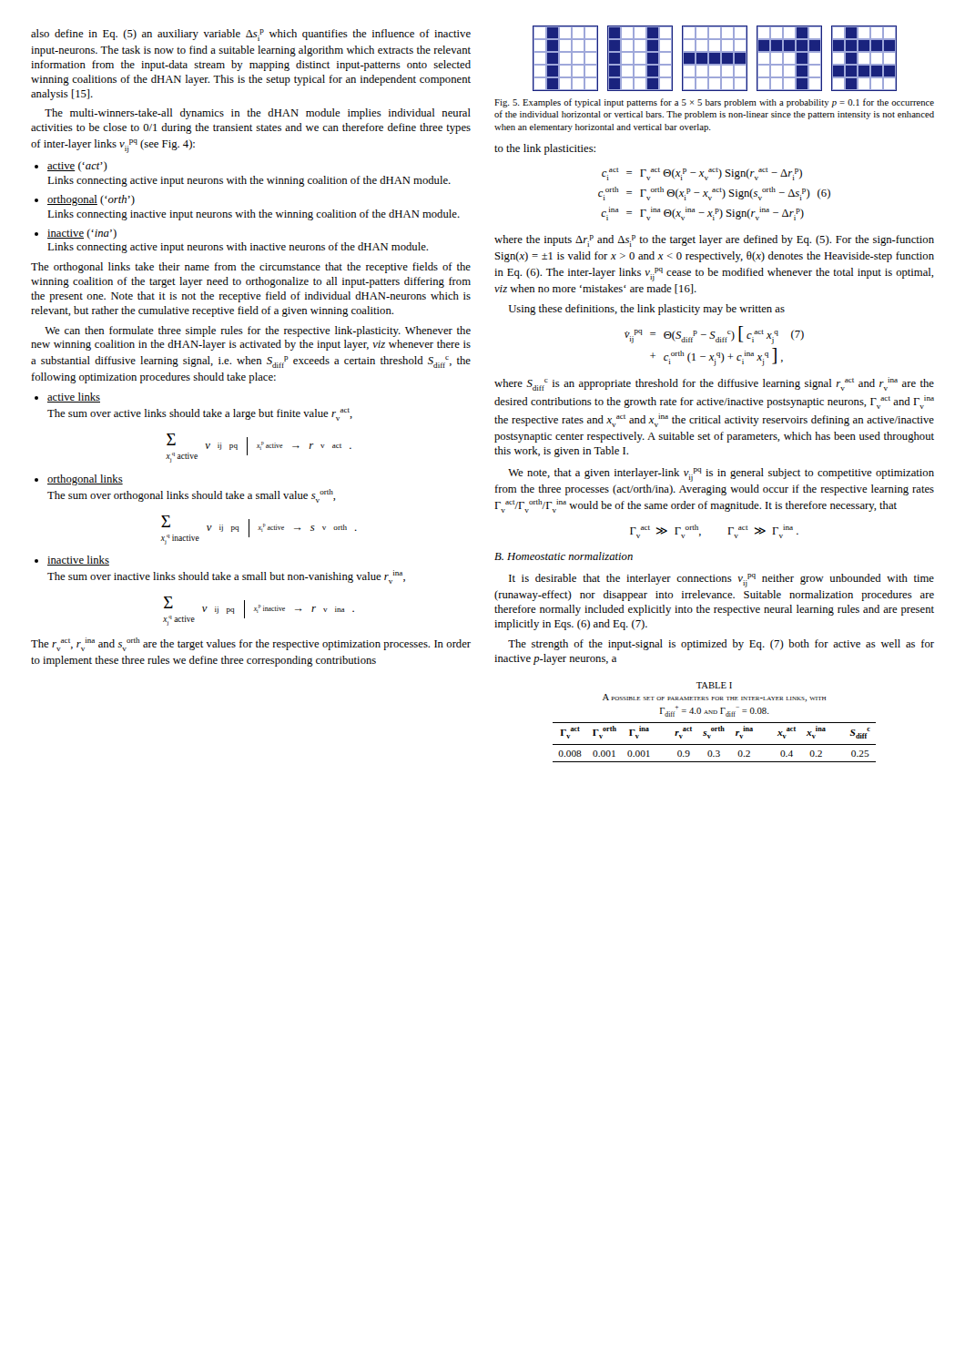also define in Eq. (5) an auxiliary variable Δsip which quantifies the influence of inactive input-neurons. The task is now to find a suitable learning algorithm which extracts the relevant information from the input-data stream by mapping distinct input-patterns onto selected winning coalitions of the dHAN layer. This is the setup typical for an independent component analysis [15].
The multi-winners-take-all dynamics in the dHAN module implies individual neural activities to be close to 0/1 during the transient states and we can therefore define three types of inter-layer links vijpq (see Fig. 4):
active (‘act’)
Links connecting active input neurons with the winning coalition of the dHAN module.
orthogonal (‘orth’)
Links connecting inactive input neurons with the winning coalition of the dHAN module.
inactive (‘ina’)
Links connecting active input neurons with inactive neurons of the dHAN module.
The orthogonal links take their name from the circumstance that the receptive fields of the winning coalition of the target layer need to orthogonalize to all input-patters differing from the present one. Note that it is not the receptive field of individual dHAN-neurons which is relevant, but rather the cumulative receptive field of a given winning coalition.
We can then formulate three simple rules for the respective link-plasticity. Whenever the new winning coalition in the dHAN-layer is activated by the input layer, viz whenever there is a substantial diffusive learning signal, i.e. when Sdiffp exceeds a certain threshold Sdiffc, the following optimization procedures should take place:
active links
The sum over active links should take a large but finite value rvact,
Σxjq active vijpq xip active → rvact .
orthogonal links
The sum over orthogonal links should take a small value svorth,
Σxjq inactive vijpq xip active → svorth .
inactive links
The sum over inactive links should take a small but non-vanishing value rvina,
Σxjq active vijpq xip inactive → rvina .
The rvact, rvina and svorth are the target values for the respective optimization processes. In order to implement these three rules we define three corresponding contributions
Fig. 5. Examples of typical input patterns for a 5 × 5 bars problem with a probability p = 0.1 for the occurrence of the individual horizontal or vertical bars. The problem is non-linear since the pattern intensity is not enhanced when an elementary horizontal and vertical bar overlap.
to the link plasticities:
| c i act | = | Γ v act Θ( x i p − x v act ) Sign( r v act − Δ r i p ) | (6) |
| c i orth | = | Γ v orth Θ( x i p − x v act ) Sign( s v orth − Δ s i p ) |
| c i ina | = | Γ v ina Θ( x v ina − x i p ) Sign( r v ina − Δ r i p ) |
where the inputs Δrip and Δsip to the target layer are defined by Eq. (5). For the sign-function Sign(x) = ±1 is valid for x > 0 and x < 0 respectively, θ(x) denotes the Heaviside-step function in Eq. (6). The inter-layer links vijpq cease to be modified whenever the total input is optimal, viz when no more ‘mistakes‘ are made [16].
Using these definitions, the link plasticity may be written as
| v̇ ij pq | = | Θ( S diff p − S diff c ) [ c i act x j q | (7) |
| | + | c i orth (1 − x j q ) + c i ina x j q ] , | |
where Sdiffc is an appropriate threshold for the diffusive learning signal rvact and rvina are the desired contributions to the growth rate for active/inactive postsynaptic neurons, Γvact and Γvina the respective rates and xvact and xvina the critical activity reservoirs defining an active/inactive postsynaptic center respectively. A suitable set of parameters, which has been used throughout this work, is given in Table I.
We note, that a given interlayer-link vijpq is in general subject to competitive optimization from the three processes (act/orth/ina). Averaging would occur if the respective learning rates Γvact/Γvorth/Γvina would be of the same order of magnitude. It is therefore necessary, that
Γvact ≫ Γvorth, Γvact ≫ Γvina .
B. Homeostatic normalization
It is desirable that the interlayer connections vijpq neither grow unbounded with time (runaway-effect) nor disappear into irrelevance. Suitable normalization procedures are therefore normally included explicitly into the respective neural learning rules and are present implicitly in Eqs. (6) and Eq. (7).
The strength of the input-signal is optimized by Eq. (7) both for active as well as for inactive p-layer neurons, a
TABLE I
A possible set of parameters for the inter-layer links, with
Γdiff+ = 4.0 and Γdiff− = 0.08.
| Γ v act | Γ v orth | Γ v ina | | r v act | s v orth | r v ina | | x v act | x v ina | | S diff c |
| --- | --- | --- | --- | --- | --- | --- | --- | --- | --- | --- | --- |
| 0.008 | 0.001 | 0.001 | | 0.9 | 0.3 | 0.2 | | 0.4 | 0.2 | | 0.25 |